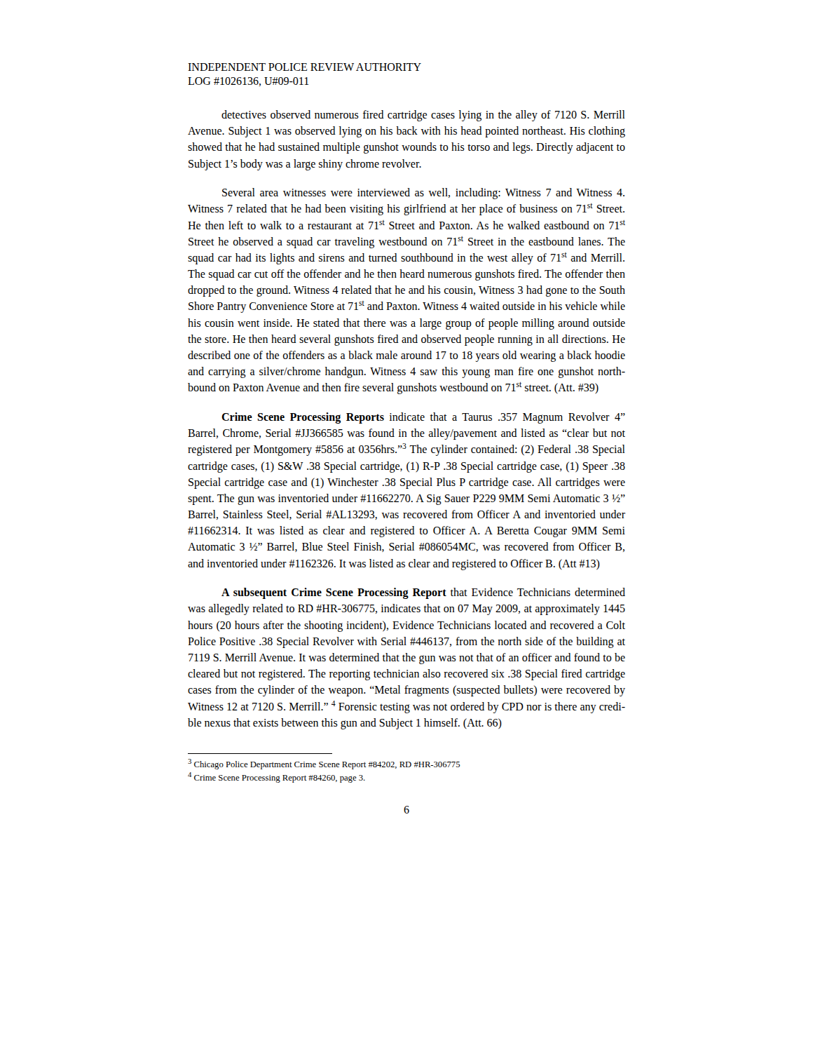INDEPENDENT POLICE REVIEW AUTHORITY
LOG #1026136, U#09-011
detectives observed numerous fired cartridge cases lying in the alley of 7120 S. Merrill Avenue. Subject 1 was observed lying on his back with his head pointed northeast. His clothing showed that he had sustained multiple gunshot wounds to his torso and legs. Directly adjacent to Subject 1’s body was a large shiny chrome revolver.
Several area witnesses were interviewed as well, including: Witness 7 and Witness 4. Witness 7 related that he had been visiting his girlfriend at her place of business on 71st Street. He then left to walk to a restaurant at 71st Street and Paxton. As he walked eastbound on 71st Street he observed a squad car traveling westbound on 71st Street in the eastbound lanes. The squad car had its lights and sirens and turned southbound in the west alley of 71st and Merrill. The squad car cut off the offender and he then heard numerous gunshots fired. The offender then dropped to the ground. Witness 4 related that he and his cousin, Witness 3 had gone to the South Shore Pantry Convenience Store at 71st and Paxton. Witness 4 waited outside in his vehicle while his cousin went inside. He stated that there was a large group of people milling around outside the store. He then heard several gunshots fired and observed people running in all directions. He described one of the offenders as a black male around 17 to 18 years old wearing a black hoodie and carrying a silver/chrome handgun. Witness 4 saw this young man fire one gunshot northbound on Paxton Avenue and then fire several gunshots westbound on 71st street. (Att. #39)
Crime Scene Processing Reports indicate that a Taurus .357 Magnum Revolver 4” Barrel, Chrome, Serial #JJ366585 was found in the alley/pavement and listed as “clear but not registered per Montgomery #5856 at 0356hrs.”3 The cylinder contained: (2) Federal .38 Special cartridge cases, (1) S&W .38 Special cartridge, (1) R-P .38 Special cartridge case, (1) Speer .38 Special cartridge case and (1) Winchester .38 Special Plus P cartridge case. All cartridges were spent. The gun was inventoried under #11662270. A Sig Sauer P229 9MM Semi Automatic 3 ½” Barrel, Stainless Steel, Serial #AL13293, was recovered from Officer A and inventoried under #11662314. It was listed as clear and registered to Officer A. A Beretta Cougar 9MM Semi Automatic 3 ½” Barrel, Blue Steel Finish, Serial #086054MC, was recovered from Officer B, and inventoried under #1162326. It was listed as clear and registered to Officer B. (Att #13)
A subsequent Crime Scene Processing Report that Evidence Technicians determined was allegedly related to RD #HR-306775, indicates that on 07 May 2009, at approximately 1445 hours (20 hours after the shooting incident), Evidence Technicians located and recovered a Colt Police Positive .38 Special Revolver with Serial #446137, from the north side of the building at 7119 S. Merrill Avenue. It was determined that the gun was not that of an officer and found to be cleared but not registered. The reporting technician also recovered six .38 Special fired cartridge cases from the cylinder of the weapon. “Metal fragments (suspected bullets) were recovered by Witness 12 at 7120 S. Merrill.” 4 Forensic testing was not ordered by CPD nor is there any credible nexus that exists between this gun and Subject 1 himself. (Att. 66)
3 Chicago Police Department Crime Scene Report #84202, RD #HR-306775
4 Crime Scene Processing Report #84260, page 3.
6